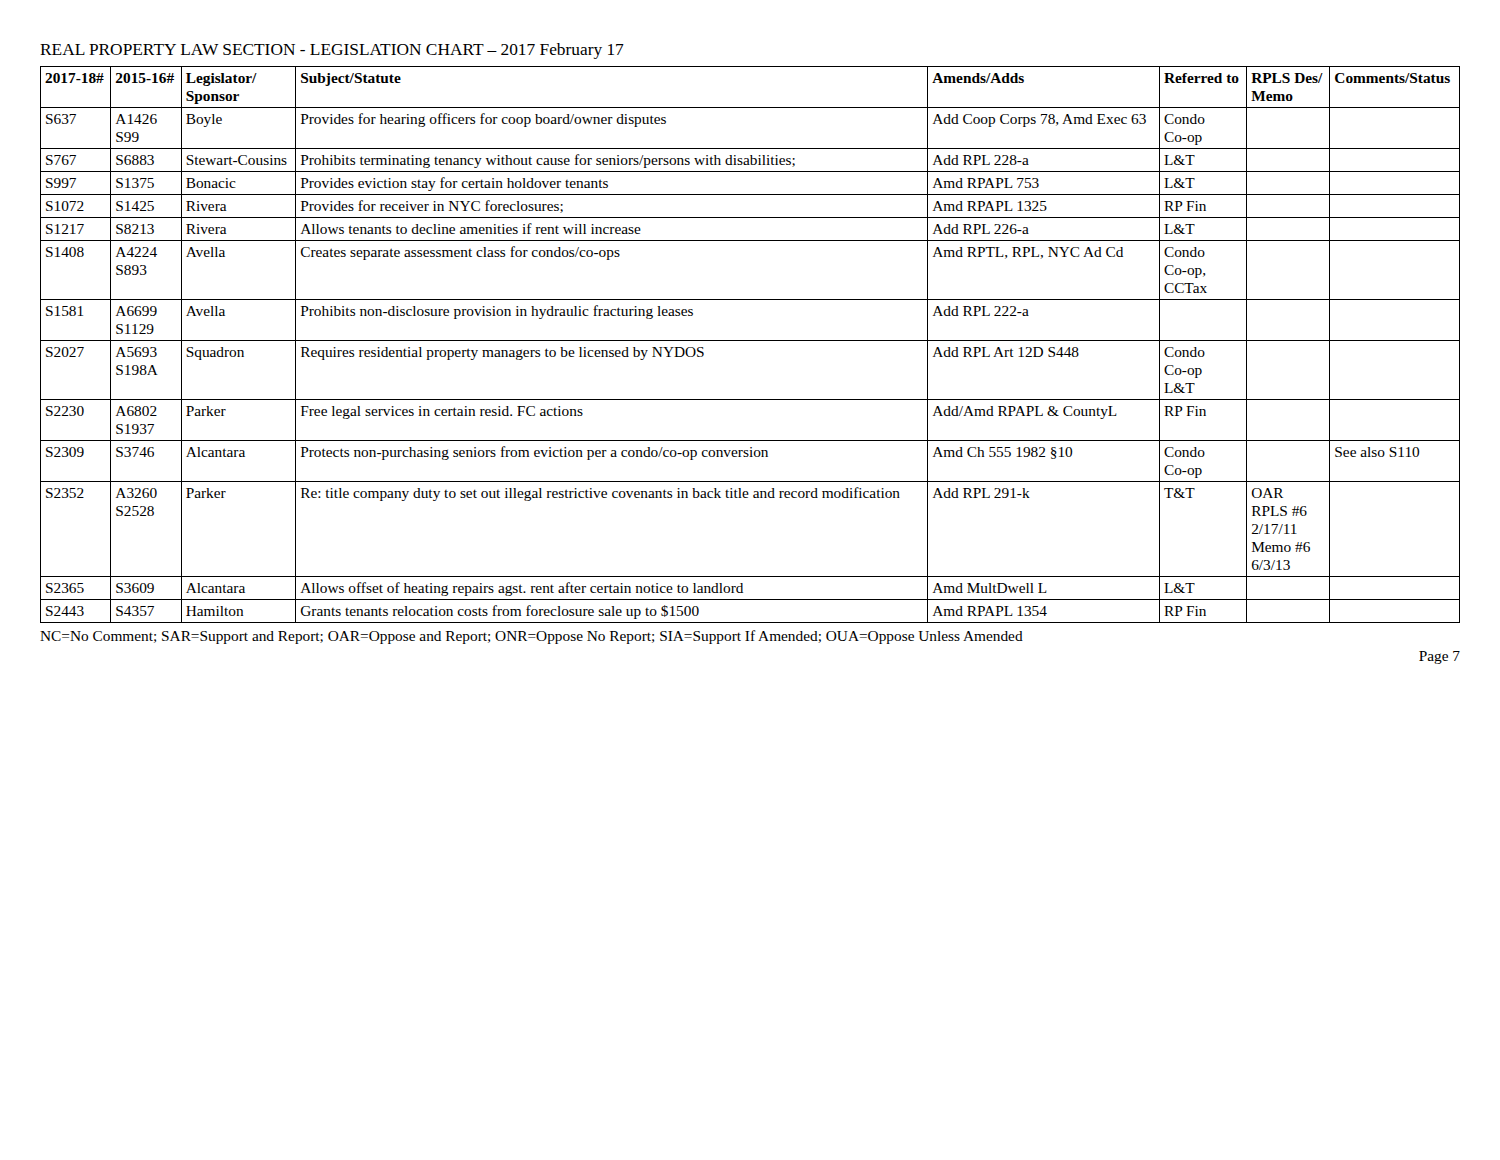REAL PROPERTY LAW SECTION - LEGISLATION CHART – 2017 February 17
| 2017-18# | 2015-16# | Legislator/ Sponsor | Subject/Statute | Amends/Adds | Referred to | RPLS Des/ Memo | Comments/Status |
| --- | --- | --- | --- | --- | --- | --- | --- |
| S637 | A1426 S99 | Boyle | Provides for hearing officers for coop board/owner disputes | Add Coop Corps 78, Amd Exec 63 | Condo Co-op | | |
| S767 | S6883 | Stewart-Cousins | Prohibits terminating tenancy without cause for seniors/persons with disabilities; | Add RPL 228-a | L&T | | |
| S997 | S1375 | Bonacic | Provides eviction stay for certain holdover tenants | Amd RPAPL 753 | L&T | | |
| S1072 | S1425 | Rivera | Provides for receiver in NYC foreclosures; | Amd RPAPL 1325 | RP Fin | | |
| S1217 | S8213 | Rivera | Allows tenants to decline amenities if rent will increase | Add RPL 226-a | L&T | | |
| S1408 | A4224 S893 | Avella | Creates separate assessment class for condos/co-ops | Amd RPTL, RPL, NYC Ad Cd | Condo Co-op, CCTax | | |
| S1581 | A6699 S1129 | Avella | Prohibits non-disclosure provision in hydraulic fracturing leases | Add RPL 222-a | | | |
| S2027 | A5693 S198A | Squadron | Requires residential property managers to be licensed by NYDOS | Add RPL Art 12D S448 | Condo Co-op L&T | | |
| S2230 | A6802 S1937 | Parker | Free legal services in certain resid. FC actions | Add/Amd RPAPL & CountyL | RP Fin | | |
| S2309 | S3746 | Alcantara | Protects non-purchasing seniors from eviction per a condo/co-op conversion | Amd Ch 555 1982 §10 | Condo Co-op | | See also S110 |
| S2352 | A3260 S2528 | Parker | Re: title company duty to set out illegal restrictive covenants in back title and record modification | Add RPL 291-k | T&T | OAR RPLS #6 2/17/11 Memo #6 6/3/13 | |
| S2365 | S3609 | Alcantara | Allows offset of heating repairs agst. rent after certain notice to landlord | Amd MultDwell L | L&T | | |
| S2443 | S4357 | Hamilton | Grants tenants relocation costs from foreclosure sale up to $1500 | Amd RPAPL 1354 | RP Fin | | |
NC=No Comment; SAR=Support and Report; OAR=Oppose and Report; ONR=Oppose No Report; SIA=Support If Amended; OUA=Oppose Unless Amended
Page 7